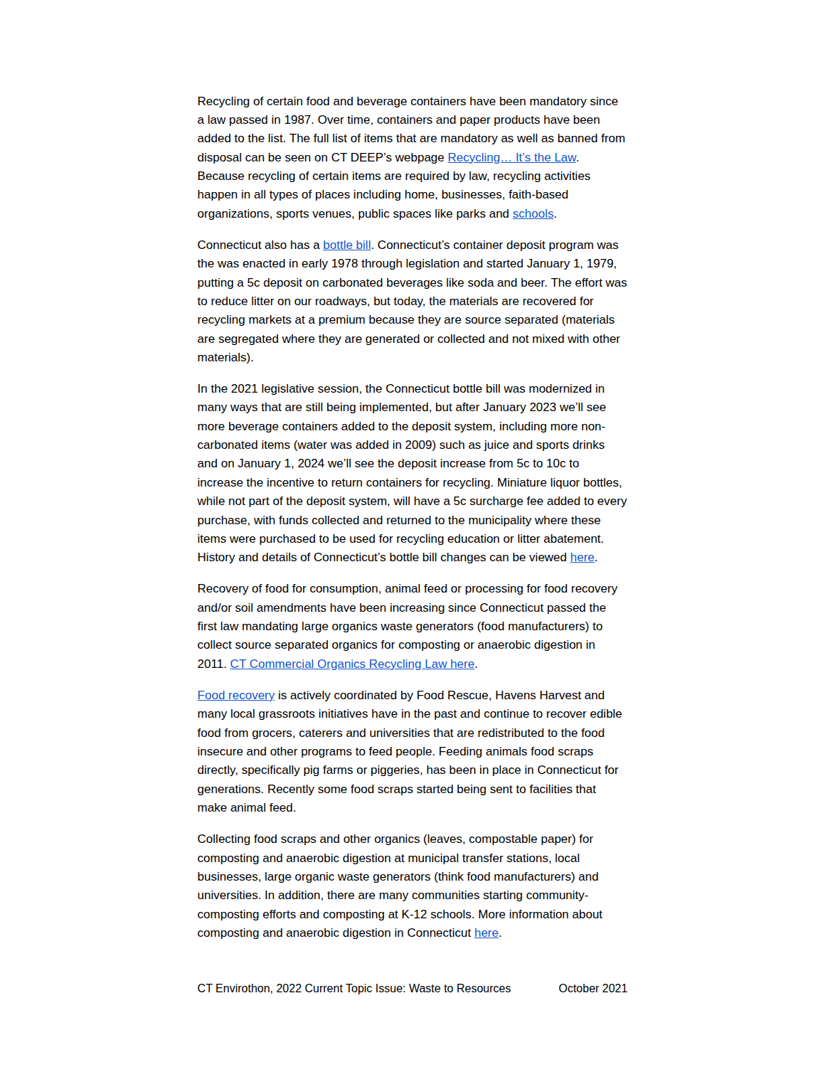Recycling of certain food and beverage containers have been mandatory since a law passed in 1987. Over time, containers and paper products have been added to the list. The full list of items that are mandatory as well as banned from disposal can be seen on CT DEEP’s webpage Recycling… It’s the Law. Because recycling of certain items are required by law, recycling activities happen in all types of places including home, businesses, faith-based organizations, sports venues, public spaces like parks and schools.
Connecticut also has a bottle bill. Connecticut’s container deposit program was the was enacted in early 1978 through legislation and started January 1, 1979, putting a 5c deposit on carbonated beverages like soda and beer. The effort was to reduce litter on our roadways, but today, the materials are recovered for recycling markets at a premium because they are source separated (materials are segregated where they are generated or collected and not mixed with other materials).
In the 2021 legislative session, the Connecticut bottle bill was modernized in many ways that are still being implemented, but after January 2023 we’ll see more beverage containers added to the deposit system, including more non-carbonated items (water was added in 2009) such as juice and sports drinks and on January 1, 2024 we’ll see the deposit increase from 5c to 10c to increase the incentive to return containers for recycling. Miniature liquor bottles, while not part of the deposit system, will have a 5c surcharge fee added to every purchase, with funds collected and returned to the municipality where these items were purchased to be used for recycling education or litter abatement. History and details of Connecticut’s bottle bill changes can be viewed here.
Recovery of food for consumption, animal feed or processing for food recovery and/or soil amendments have been increasing since Connecticut passed the first law mandating large organics waste generators (food manufacturers) to collect source separated organics for composting or anaerobic digestion in 2011. CT Commercial Organics Recycling Law here.
Food recovery is actively coordinated by Food Rescue, Havens Harvest and many local grassroots initiatives have in the past and continue to recover edible food from grocers, caterers and universities that are redistributed to the food insecure and other programs to feed people. Feeding animals food scraps directly, specifically pig farms or piggeries, has been in place in Connecticut for generations. Recently some food scraps started being sent to facilities that make animal feed.
Collecting food scraps and other organics (leaves, compostable paper) for composting and anaerobic digestion at municipal transfer stations, local businesses, large organic waste generators (think food manufacturers) and universities. In addition, there are many communities starting community-composting efforts and composting at K-12 schools. More information about composting and anaerobic digestion in Connecticut here.
CT Envirothon, 2022 Current Topic Issue: Waste to Resources
October 2021